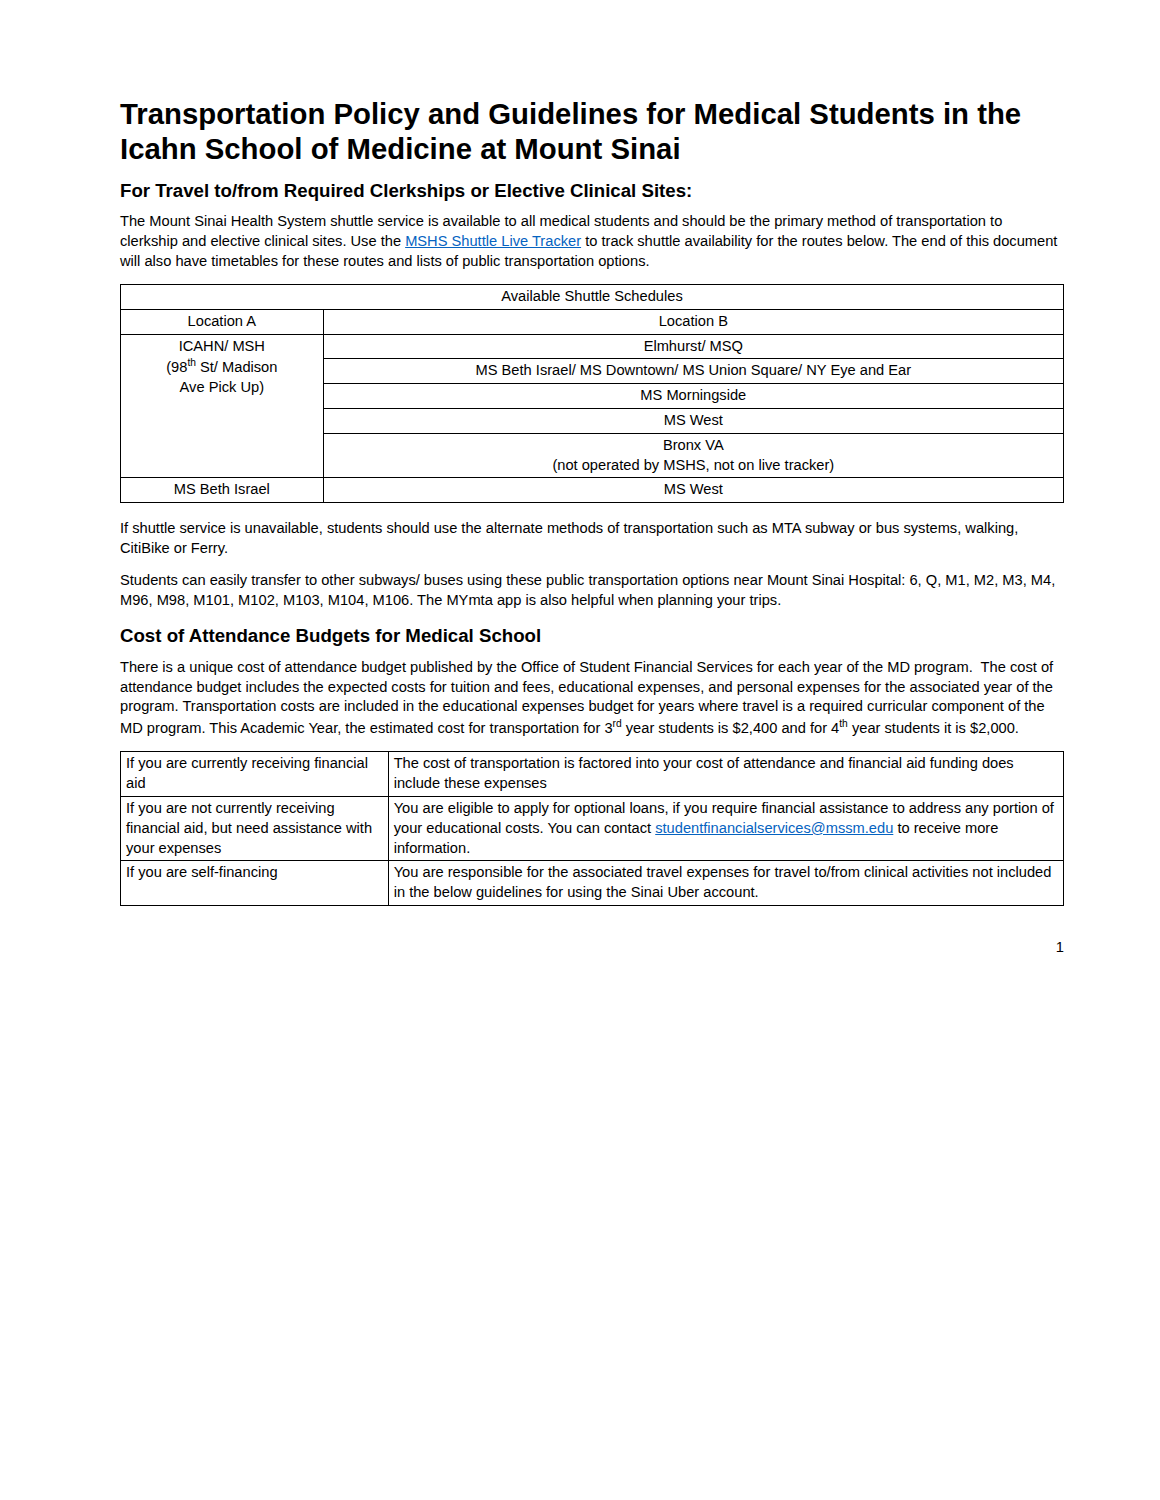Transportation Policy and Guidelines for Medical Students in the Icahn School of Medicine at Mount Sinai
For Travel to/from Required Clerkships or Elective Clinical Sites:
The Mount Sinai Health System shuttle service is available to all medical students and should be the primary method of transportation to clerkship and elective clinical sites. Use the MSHS Shuttle Live Tracker to track shuttle availability for the routes below. The end of this document will also have timetables for these routes and lists of public transportation options.
| Available Shuttle Schedules |
| Location A | Location B |
| ICAHN/ MSH (98 th St/ Madison Ave Pick Up) | Elmhurst/ MSQ |
| MS Beth Israel/ MS Downtown/ MS Union Square/ NY Eye and Ear |
| MS Morningside |
| MS West |
| Bronx VA (not operated by MSHS, not on live tracker) |
| MS Beth Israel | MS West |
If shuttle service is unavailable, students should use the alternate methods of transportation such as MTA subway or bus systems, walking, CitiBike or Ferry.
Students can easily transfer to other subways/ buses using these public transportation options near Mount Sinai Hospital: 6, Q, M1, M2, M3, M4, M96, M98, M101, M102, M103, M104, M106. The MYmta app is also helpful when planning your trips.
Cost of Attendance Budgets for Medical School
There is a unique cost of attendance budget published by the Office of Student Financial Services for each year of the MD program. The cost of attendance budget includes the expected costs for tuition and fees, educational expenses, and personal expenses for the associated year of the program. Transportation costs are included in the educational expenses budget for years where travel is a required curricular component of the MD program. This Academic Year, the estimated cost for transportation for 3rd year students is $2,400 and for 4th year students it is $2,000.
| If you are currently receiving financial aid | The cost of transportation is factored into your cost of attendance and financial aid funding does include these expenses |
| If you are not currently receiving financial aid, but need assistance with your expenses | You are eligible to apply for optional loans, if you require financial assistance to address any portion of your educational costs. You can contact studentfinancialservices@mssm.edu to receive more information. |
| If you are self-financing | You are responsible for the associated travel expenses for travel to/from clinical activities not included in the below guidelines for using the Sinai Uber account. |
1